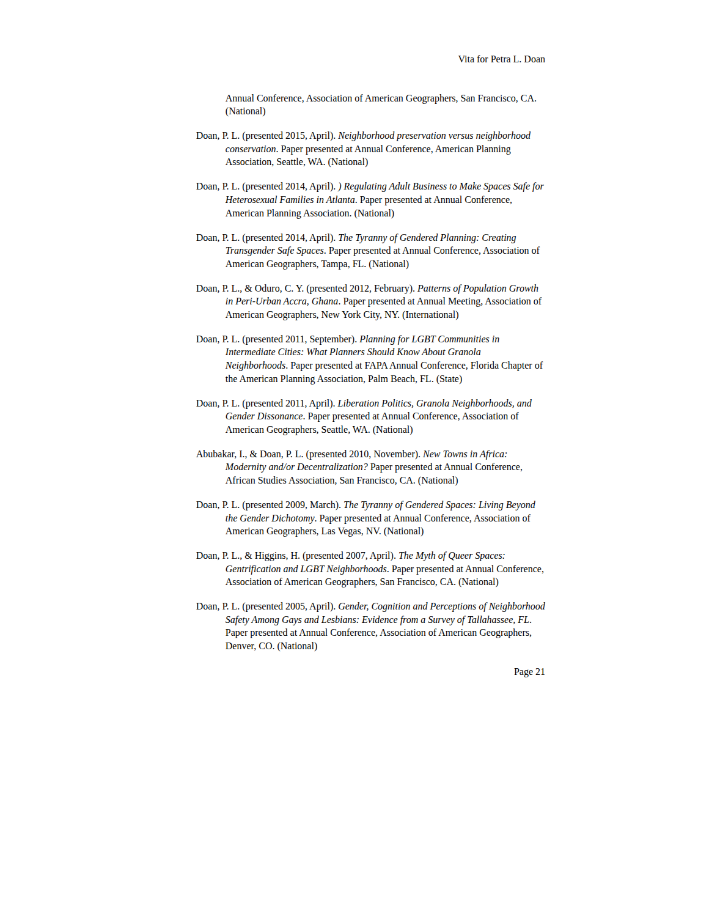Vita for Petra L. Doan
Annual Conference, Association of American Geographers, San Francisco, CA.
(National)
Doan, P. L. (presented 2015, April). Neighborhood preservation versus neighborhood conservation. Paper presented at Annual Conference, American Planning Association, Seattle, WA. (National)
Doan, P. L. (presented 2014, April). ) Regulating Adult Business to Make Spaces Safe for Heterosexual Families in Atlanta. Paper presented at Annual Conference, American Planning Association. (National)
Doan, P. L. (presented 2014, April). The Tyranny of Gendered Planning: Creating Transgender Safe Spaces. Paper presented at Annual Conference, Association of American Geographers, Tampa, FL. (National)
Doan, P. L., & Oduro, C. Y. (presented 2012, February). Patterns of Population Growth in Peri-Urban Accra, Ghana. Paper presented at Annual Meeting, Association of American Geographers, New York City, NY. (International)
Doan, P. L. (presented 2011, September). Planning for LGBT Communities in Intermediate Cities: What Planners Should Know About Granola Neighborhoods. Paper presented at FAPA Annual Conference, Florida Chapter of the American Planning Association, Palm Beach, FL. (State)
Doan, P. L. (presented 2011, April). Liberation Politics, Granola Neighborhoods, and Gender Dissonance. Paper presented at Annual Conference, Association of American Geographers, Seattle, WA. (National)
Abubakar, I., & Doan, P. L. (presented 2010, November). New Towns in Africa: Modernity and/or Decentralization? Paper presented at Annual Conference, African Studies Association, San Francisco, CA. (National)
Doan, P. L. (presented 2009, March). The Tyranny of Gendered Spaces: Living Beyond the Gender Dichotomy. Paper presented at Annual Conference, Association of American Geographers, Las Vegas, NV. (National)
Doan, P. L., & Higgins, H. (presented 2007, April). The Myth of Queer Spaces: Gentrification and LGBT Neighborhoods. Paper presented at Annual Conference, Association of American Geographers, San Francisco, CA. (National)
Doan, P. L. (presented 2005, April). Gender, Cognition and Perceptions of Neighborhood Safety Among Gays and Lesbians: Evidence from a Survey of Tallahassee, FL. Paper presented at Annual Conference, Association of American Geographers, Denver, CO. (National)
Page 21